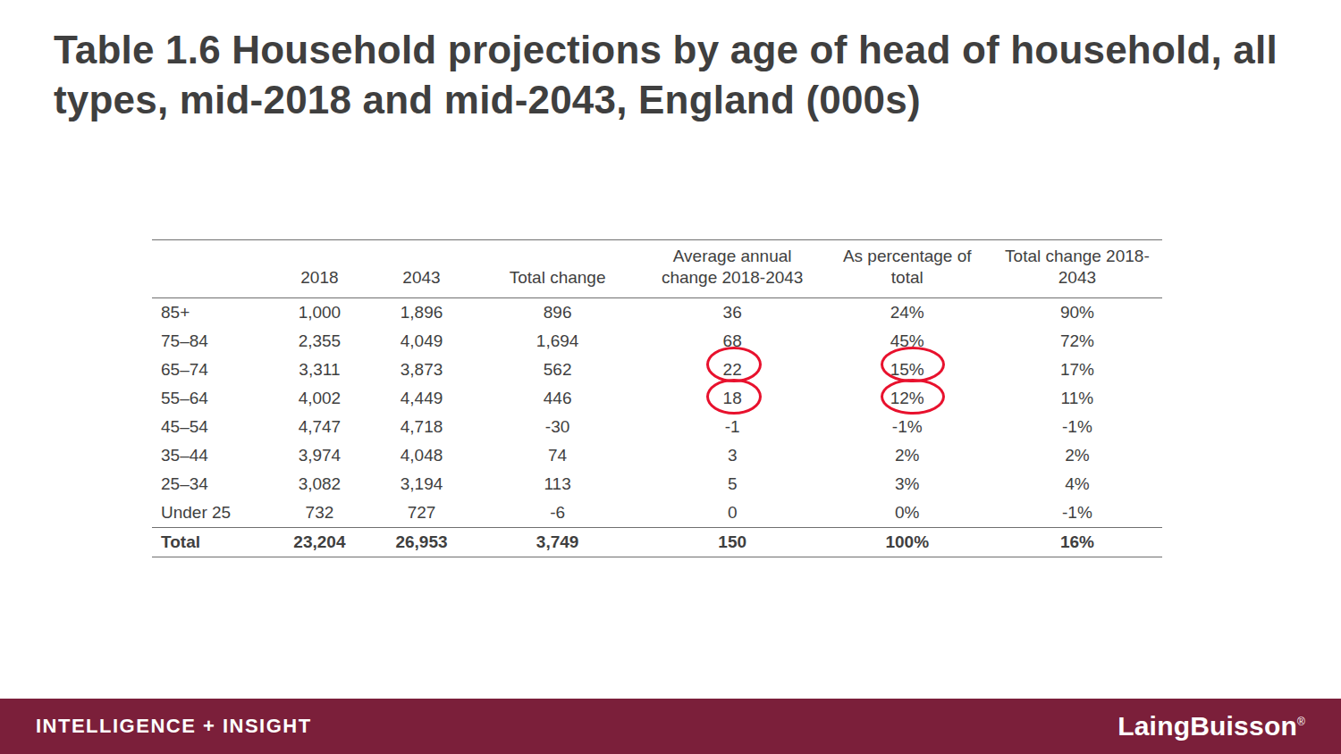Table 1.6 Household projections by age of head of household, all types, mid-2018 and mid-2043, England (000s)
Household projections by age of head of household, all types, mid-2018 and mid-2043, England (000s)
| | 2018 | 2043 | Total change | Average annual change 2018-2043 | As percentage of total | Total change 2018-2043 |
| --- | --- | --- | --- | --- | --- | --- |
| 85+ | 1,000 | 1,896 | 896 | 36 | 24% | 90% |
| 75–84 | 2,355 | 4,049 | 1,694 | 68 | 45% | 72% |
| 65–74 | 3,311 | 3,873 | 562 | 22 | 15% | 17% |
| 55–64 | 4,002 | 4,449 | 446 | 18 | 12% | 11% |
| 45–54 | 4,747 | 4,718 | -30 | -1 | -1% | -1% |
| 35–44 | 3,974 | 4,048 | 74 | 3 | 2% | 2% |
| 25–34 | 3,082 | 3,194 | 113 | 5 | 3% | 4% |
| Under 25 | 732 | 727 | -6 | 0 | 0% | -1% |
| Total | 23,204 | 26,953 | 3,749 | 150 | 100% | 16% |
INTELLIGENCE + INSIGHT
LaingBuisson®